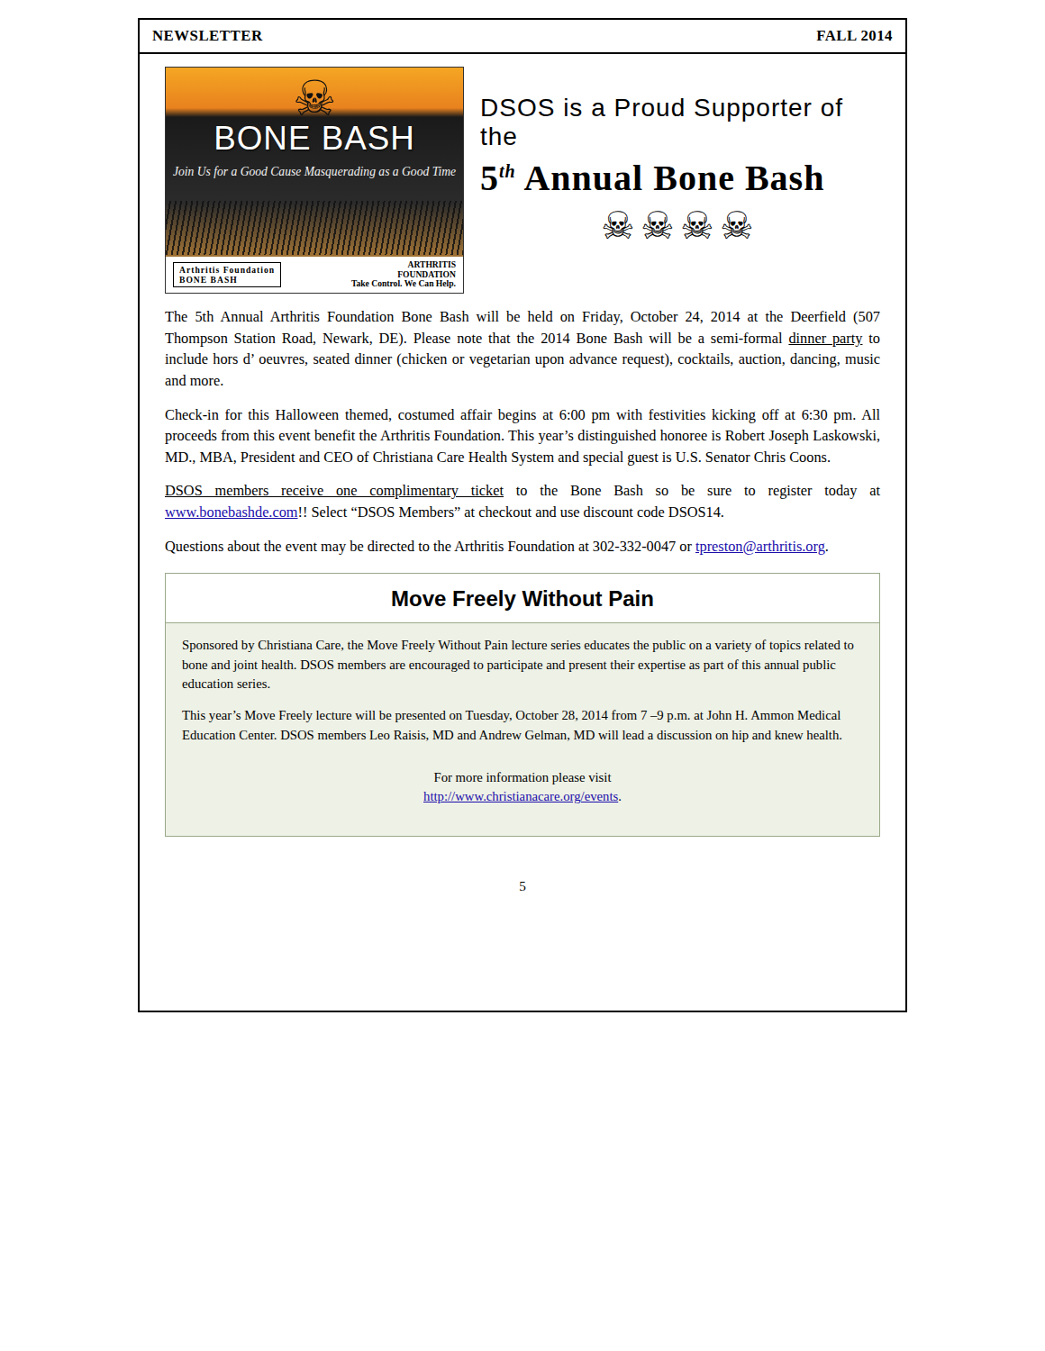NEWSLETTER FALL 2014
☠
BONE BASH
Join Us for a Good Cause Masquerading as a Good Time
Arthritis Foundation
BONE BASH ARTHRITIS
FOUNDATION
Take Control. We Can Help.
DSOS is a Proud Supporter of the
5th Annual Bone Bash
☠☠☠☠
The 5th Annual Arthritis Foundation Bone Bash will be held on Friday, October 24, 2014 at the Deerfield (507 Thompson Station Road, Newark, DE). Please note that the 2014 Bone Bash will be a semi-formal dinner party to include hors d’ oeuvres, seated dinner (chicken or vegetarian upon advance request), cocktails, auction, dancing, music and more.
Check-in for this Halloween themed, costumed affair begins at 6:00 pm with festivities kicking off at 6:30 pm. All proceeds from this event benefit the Arthritis Foundation. This year’s distinguished honoree is Robert Joseph Laskowski, MD., MBA, President and CEO of Christiana Care Health System and special guest is U.S. Senator Chris Coons.
DSOS members receive one complimentary ticket to the Bone Bash so be sure to register today at www.bonebashde.com!! Select “DSOS Members” at checkout and use discount code DSOS14.
Questions about the event may be directed to the Arthritis Foundation at 302-332-0047 or tpreston@arthritis.org.
Move Freely Without Pain
Sponsored by Christiana Care, the Move Freely Without Pain lecture series educates the public on a variety of topics related to bone and joint health. DSOS members are encouraged to participate and present their expertise as part of this annual public education series.
This year’s Move Freely lecture will be presented on Tuesday, October 28, 2014 from 7 –9 p.m. at John H. Ammon Medical Education Center. DSOS members Leo Raisis, MD and Andrew Gelman, MD will lead a discussion on hip and knew health.
For more information please visit
http://www.christianacare.org/events.
5